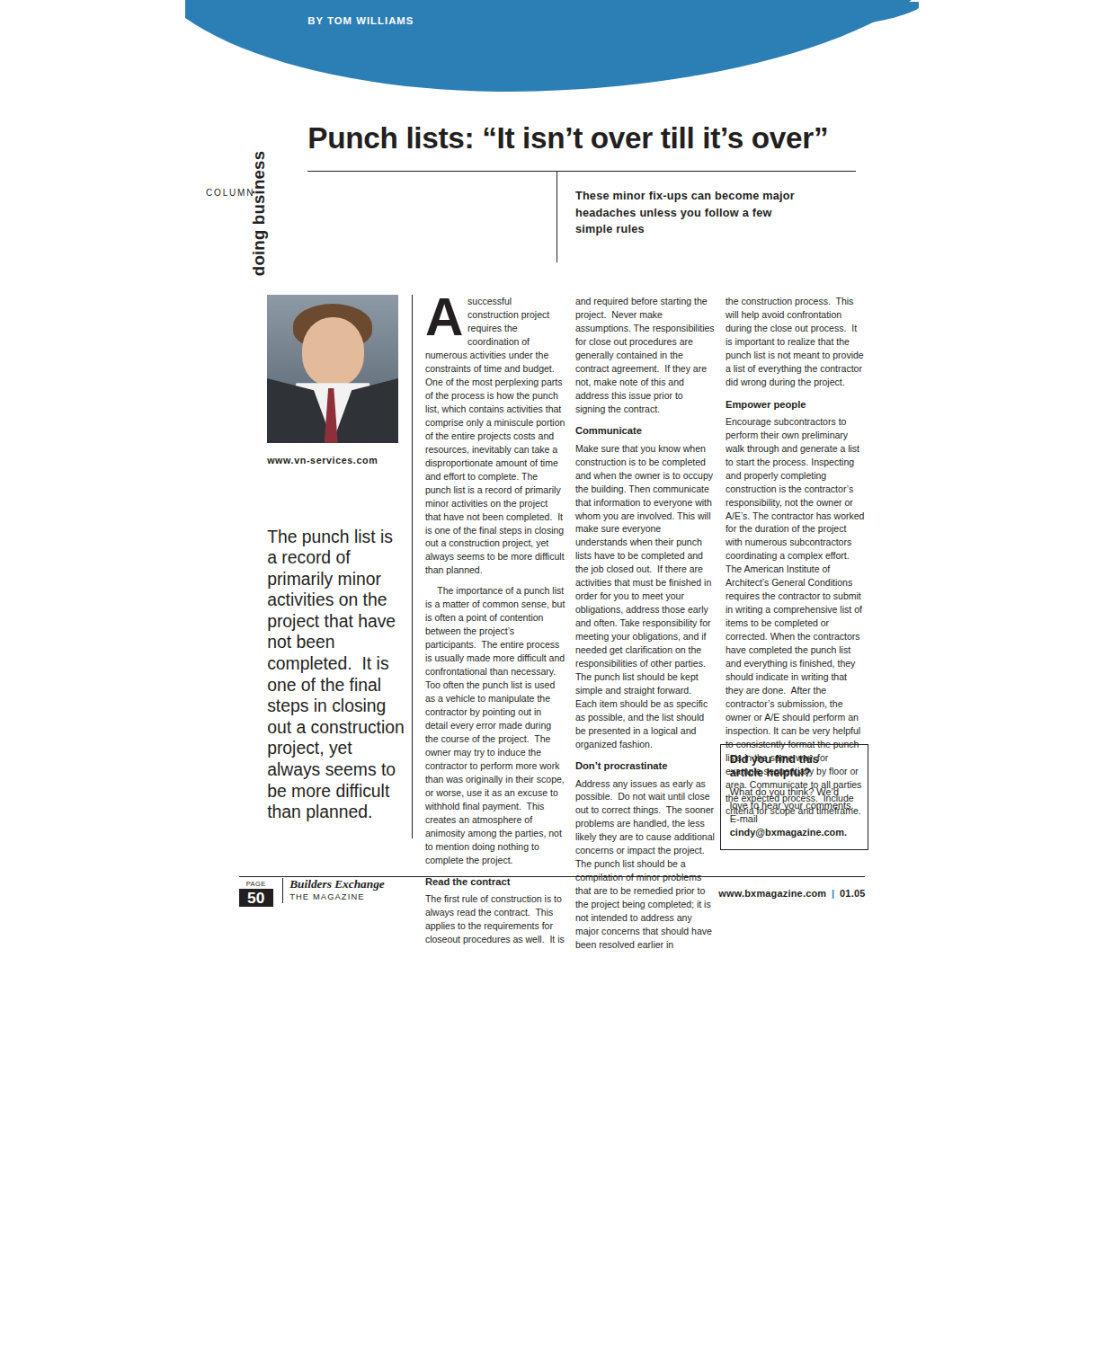BY TOM WILLIAMS
doing business
COLUMN
Punch lists: “It isn’t over till it’s over”
These minor fix-ups can become major headaches unless you follow a few simple rules
www.vn-services.com
The punch list is a record of primarily minor activities on the project that have not been completed. It is one of the final steps in closing out a construction project, yet always seems to be more difficult than planned.
Asuccessful construction project requires the coordination of numerous activities under the constraints of time and budget. One of the most perplexing parts of the process is how the punch list, which contains activities that comprise only a miniscule portion of the entire projects costs and resources, inevitably can take a disproportionate amount of time and effort to complete. The punch list is a record of primarily minor activities on the project that have not been completed. It is one of the final steps in closing out a construction project, yet always seems to be more difficult than planned.
The importance of a punch list is a matter of common sense, but is often a point of contention between the project’s participants. The entire process is usually made more difficult and confrontational than necessary. Too often the punch list is used as a vehicle to manipulate the contractor by pointing out in detail every error made during the course of the project. The owner may try to induce the contractor to perform more work than was originally in their scope, or worse, use it as an excuse to withhold final payment. This creates an atmosphere of animosity among the parties, not to mention doing nothing to complete the project.
Read the contract
The first rule of construction is to always read the contract. This applies to the requirements for closeout procedures as well. It is important to understand both what is expected
and required before starting the project. Never make assumptions. The responsibilities for close out procedures are generally contained in the contract agreement. If they are not, make note of this and address this issue prior to signing the contract.
Communicate
Make sure that you know when construction is to be completed and when the owner is to occupy the building. Then communicate that information to everyone with whom you are involved. This will make sure everyone understands when their punch lists have to be completed and the job closed out. If there are activities that must be finished in order for you to meet your obligations, address those early and often. Take responsibility for meeting your obligations, and if needed get clarification on the responsibilities of other parties. The punch list should be kept simple and straight forward. Each item should be as specific as possible, and the list should be presented in a logical and organized fashion.
Don’t procrastinate
Address any issues as early as possible. Do not wait until close out to correct things. The sooner problems are handled, the less likely they are to cause additional concerns or impact the project. The punch list should be a compilation of minor problems that are to be remedied prior to the project being completed; it is not intended to address any major concerns that should have been resolved earlier in
the construction process. This will help avoid confrontation during the close out process. It is important to realize that the punch list is not meant to provide a list of everything the contractor did wrong during the project.
Empower people
Encourage subcontractors to perform their own preliminary walk through and generate a list to start the process. Inspecting and properly completing construction is the contractor’s responsibility, not the owner or A/E’s. The contractor has worked for the duration of the project with numerous subcontractors coordinating a complex effort. The American Institute of Architect’s General Conditions requires the contractor to submit in writing a comprehensive list of items to be completed or corrected. When the contractors have completed the punch list and everything is finished, they should indicate in writing that they are done. After the contractor’s submission, the owner or A/E should perform an inspection. It can be very helpful to consistently format the punch lists in the same way, for example sequentially by floor or area. Communicate to all parties the expected process. Include criteria for scope and timeframe.
Did you find this
article helpful?
What do you think? We’d love to hear your comments. E-mail cindy@bxmagazine.com.
PAGE
50
Builders Exchange
THE MAGAZINE
www.bxmagazine.com|01.05